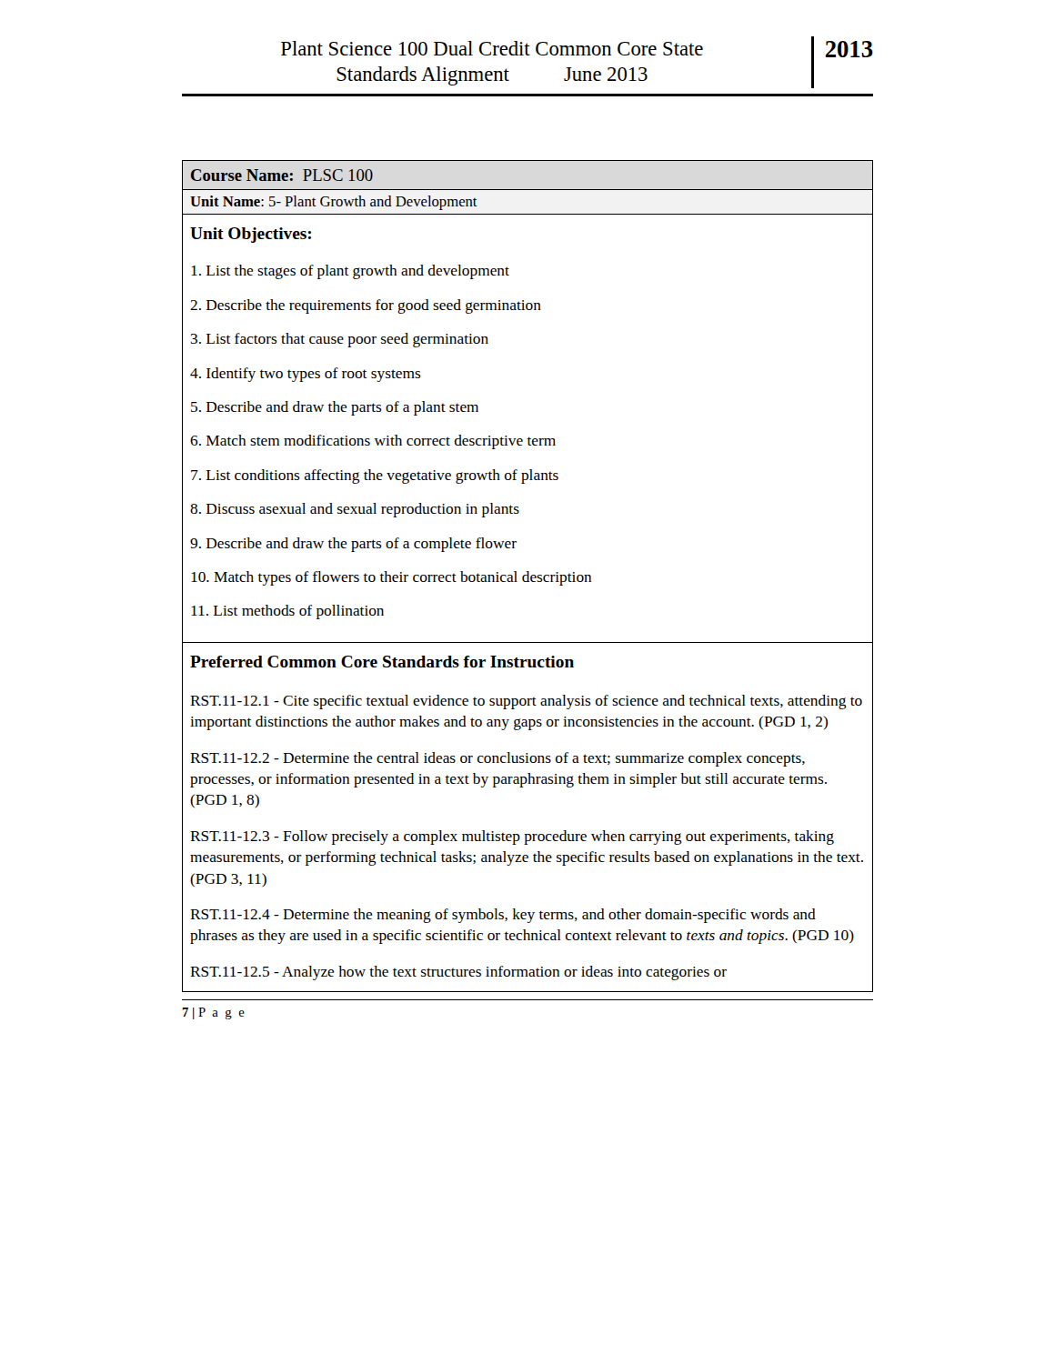Plant Science 100 Dual Credit Common Core State Standards Alignment June 2013
2013
| Course Name: PLSC 100 |
| Unit Name : 5- Plant Growth and Development |
| Unit Objectives: 1. List the stages of plant growth and development 2. Describe the requirements for good seed germination 3. List factors that cause poor seed germination 4. Identify two types of root systems 5. Describe and draw the parts of a plant stem 6. Match stem modifications with correct descriptive term 7. List conditions affecting the vegetative growth of plants 8. Discuss asexual and sexual reproduction in plants 9. Describe and draw the parts of a complete flower 10. Match types of flowers to their correct botanical description 11. List methods of pollination |
| Preferred Common Core Standards for Instruction RST.11-12.1 - Cite specific textual evidence to support analysis of science and technical texts, attending to important distinctions the author makes and to any gaps or inconsistencies in the account. (PGD 1, 2) RST.11-12.2 - Determine the central ideas or conclusions of a text; summarize complex concepts, processes, or information presented in a text by paraphrasing them in simpler but still accurate terms. (PGD 1, 8) RST.11-12.3 - Follow precisely a complex multistep procedure when carrying out experiments, taking measurements, or performing technical tasks; analyze the specific results based on explanations in the text. (PGD 3, 11) RST.11-12.4 - Determine the meaning of symbols, key terms, and other domain-specific words and phrases as they are used in a specific scientific or technical context relevant to texts and topics . (PGD 10) RST.11-12.5 - Analyze how the text structures information or ideas into categories or |
7 | P a g e